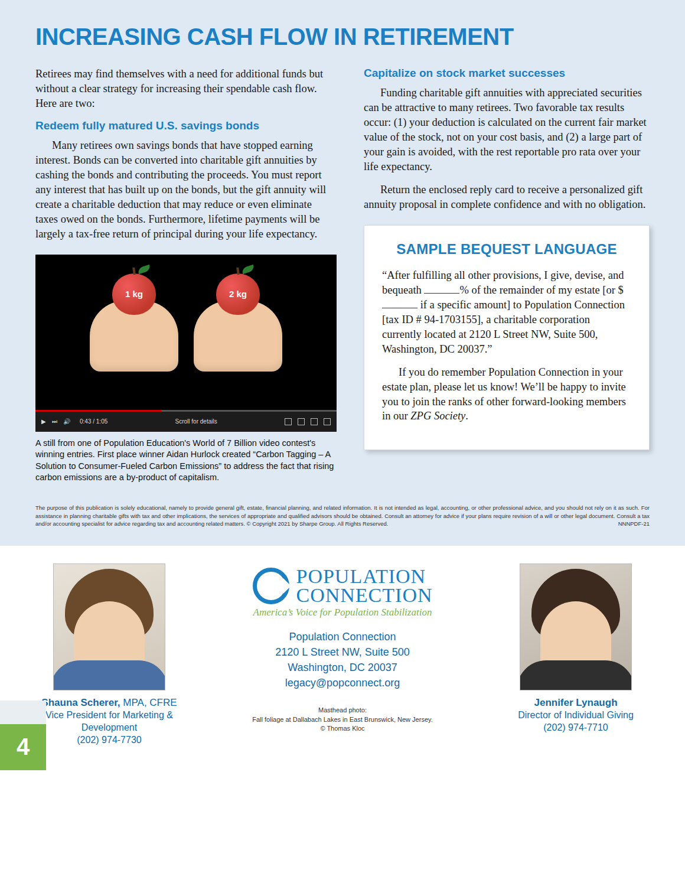Increasing Cash Flow in Retirement
Retirees may find themselves with a need for additional funds but without a clear strategy for increasing their spendable cash flow. Here are two:
Redeem fully matured U.S. savings bonds
Many retirees own savings bonds that have stopped earning interest. Bonds can be converted into charitable gift annuities by cashing the bonds and contributing the proceeds. You must report any interest that has built up on the bonds, but the gift annuity will create a charitable deduction that may reduce or even eliminate taxes owed on the bonds. Furthermore, lifetime payments will be largely a tax-free return of principal during your life expectancy.
1 kg
2 kg
▶ ⏭ 🔊 0:43 / 1:05 Scroll for details
A still from one of Population Education's World of 7 Billion video contest's winning entries. First place winner Aidan Hurlock created “Carbon Tagging – A Solution to Consumer-Fueled Carbon Emissions” to address the fact that rising carbon emissions are a by-product of capitalism.
Capitalize on stock market successes
Funding charitable gift annuities with appreciated securities can be attractive to many retirees. Two favorable tax results occur: (1) your deduction is calculated on the current fair market value of the stock, not on your cost basis, and (2) a large part of your gain is avoided, with the rest reportable pro rata over your life expectancy.
Return the enclosed reply card to receive a personalized gift annuity proposal in complete confidence and with no obligation.
SAMPLE BEQUEST LANGUAGE
“After fulfilling all other provisions, I give, devise, and bequeath % of the remainder of my estate [or $ if a specific amount] to Population Connection [tax ID # 94-1703155], a charitable corporation currently located at 2120 L Street NW, Suite 500, Washington, DC 20037.”
If you do remember Population Connection in your estate plan, please let us know! We’ll be happy to invite you to join the ranks of other forward-looking members in our ZPG Society.
The purpose of this publication is solely educational, namely to provide general gift, estate, financial planning, and related information. It is not intended as legal, accounting, or other professional advice, and you should not rely on it as such. For assistance in planning charitable gifts with tax and other implications, the services of appropriate and qualified advisors should be obtained. Consult an attorney for advice if your plans require revision of a will or other legal document. Consult a tax and/or accounting specialist for advice regarding tax and accounting related matters. © Copyright 2021 by Sharpe Group. All Rights Reserved. NNNPDF-21
Shauna Scherer, MPA, CFRE
Vice President for Marketing & Development
(202) 974-7730
POPULATION CONNECTION
America’s Voice for Population Stabilization
Population Connection
2120 L Street NW, Suite 500
Washington, DC 20037
legacy@popconnect.org
Masthead photo:
Fall foliage at Dallabach Lakes in East Brunswick, New Jersey.
© Thomas Kloc
Jennifer Lynaugh
Director of Individual Giving
(202) 974-7710
4